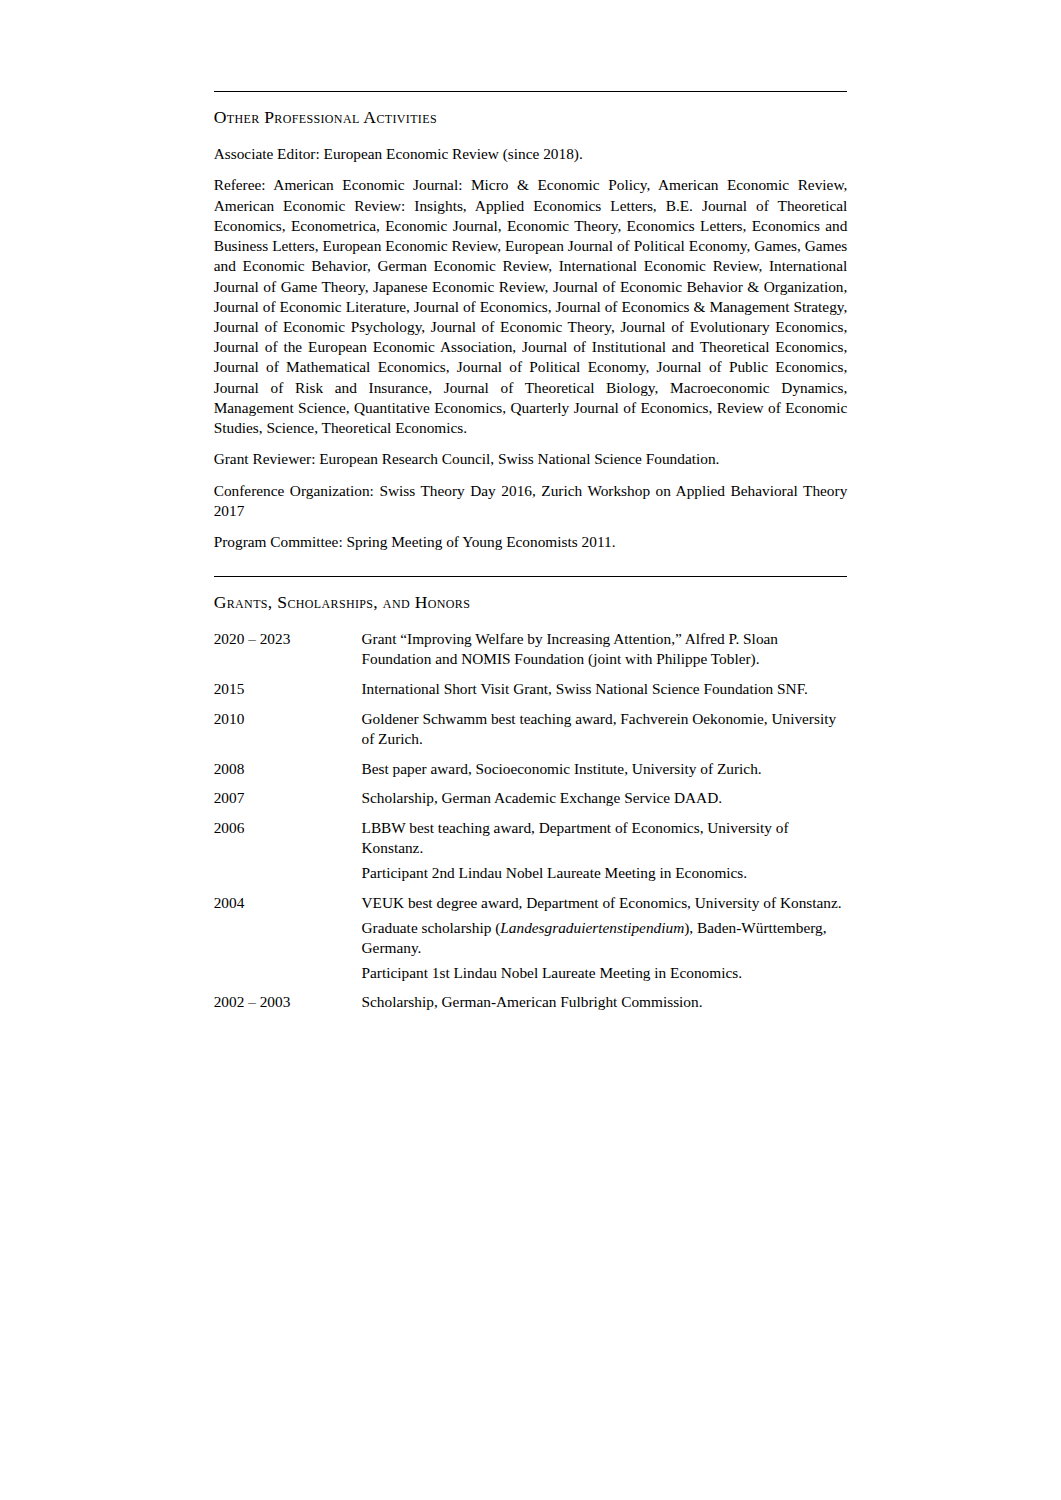Other Professional Activities
Associate Editor: European Economic Review (since 2018).
Referee: American Economic Journal: Micro & Economic Policy, American Economic Review, American Economic Review: Insights, Applied Economics Letters, B.E. Journal of Theoretical Economics, Econometrica, Economic Journal, Economic Theory, Economics Letters, Economics and Business Letters, European Economic Review, European Journal of Political Economy, Games, Games and Economic Behavior, German Economic Review, International Economic Review, International Journal of Game Theory, Japanese Economic Review, Journal of Economic Behavior & Organization, Journal of Economic Literature, Journal of Economics, Journal of Economics & Management Strategy, Journal of Economic Psychology, Journal of Economic Theory, Journal of Evolutionary Economics, Journal of the European Economic Association, Journal of Institutional and Theoretical Economics, Journal of Mathematical Economics, Journal of Political Economy, Journal of Public Economics, Journal of Risk and Insurance, Journal of Theoretical Biology, Macroeconomic Dynamics, Management Science, Quantitative Economics, Quarterly Journal of Economics, Review of Economic Studies, Science, Theoretical Economics.
Grant Reviewer: European Research Council, Swiss National Science Foundation.
Conference Organization: Swiss Theory Day 2016, Zurich Workshop on Applied Behavioral Theory 2017
Program Committee: Spring Meeting of Young Economists 2011.
Grants, Scholarships, and Honors
| 2020 – 2023 | Grant “Improving Welfare by Increasing Attention,” Alfred P. Sloan Foundation and NOMIS Foundation (joint with Philippe Tobler). |
| 2015 | International Short Visit Grant, Swiss National Science Foundation SNF. |
| 2010 | Goldener Schwamm best teaching award, Fachverein Oekonomie, University of Zurich. |
| 2008 | Best paper award, Socioeconomic Institute, University of Zurich. |
| 2007 | Scholarship, German Academic Exchange Service DAAD. |
| 2006 | LBBW best teaching award, Department of Economics, University of Konstanz. Participant 2nd Lindau Nobel Laureate Meeting in Economics. |
| 2004 | VEUK best degree award, Department of Economics, University of Konstanz. Graduate scholarship ( Landesgraduiertenstipendium ), Baden-Württemberg, Germany. Participant 1st Lindau Nobel Laureate Meeting in Economics. |
| 2002 – 2003 | Scholarship, German-American Fulbright Commission. |